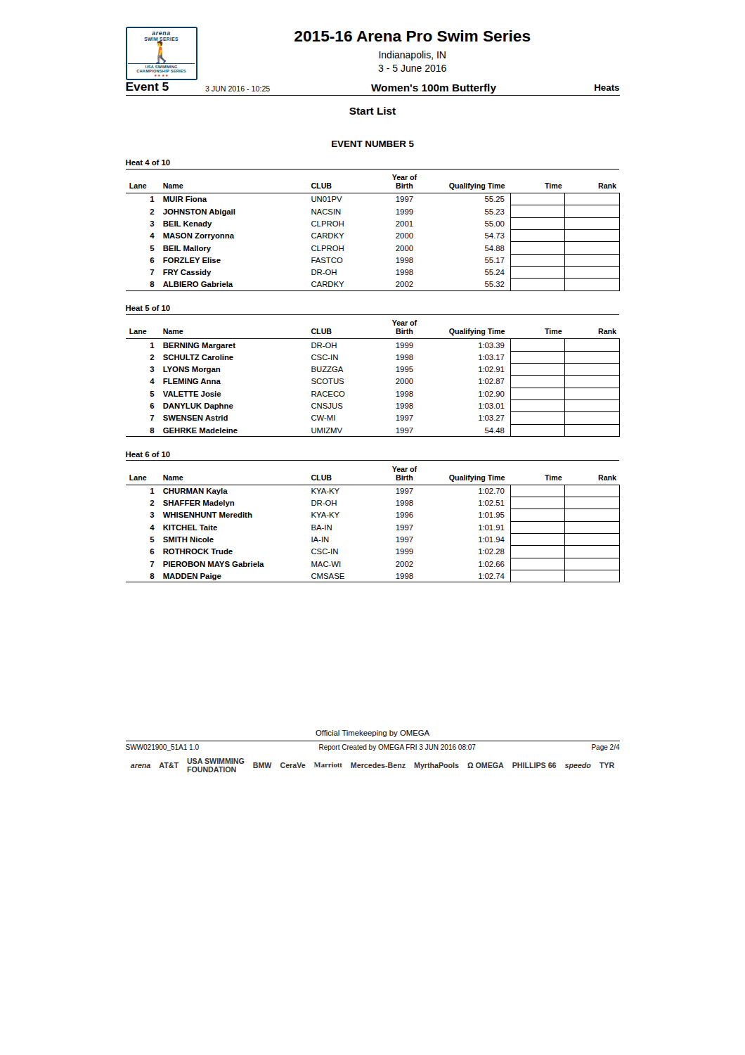arena
SWIM SERIES
🚶
USA SWIMMING
CHAMPIONSHIP SERIES
★★★★
2015-16 Arena Pro Swim Series
Indianapolis, IN
3 - 5 June 2016
Event 5
3 JUN 2016 - 10:25
Women's 100m Butterfly
Heats
Start List
EVENT NUMBER 5
Heat 4 of 10
| Lane | Name | CLUB | Year of Birth | Qualifying Time | Time | Rank |
| --- | --- | --- | --- | --- | --- | --- |
| 1 | MUIR Fiona | UN01PV | 1997 | 55.25 | | |
| 2 | JOHNSTON Abigail | NACSIN | 1999 | 55.23 | | |
| 3 | BEIL Kenady | CLPROH | 2001 | 55.00 | | |
| 4 | MASON Zorryonna | CARDKY | 2000 | 54.73 | | |
| 5 | BEIL Mallory | CLPROH | 2000 | 54.88 | | |
| 6 | FORZLEY Elise | FASTCO | 1998 | 55.17 | | |
| 7 | FRY Cassidy | DR-OH | 1998 | 55.24 | | |
| 8 | ALBIERO Gabriela | CARDKY | 2002 | 55.32 | | |
Heat 5 of 10
| Lane | Name | CLUB | Year of Birth | Qualifying Time | Time | Rank |
| --- | --- | --- | --- | --- | --- | --- |
| 1 | BERNING Margaret | DR-OH | 1999 | 1:03.39 | | |
| 2 | SCHULTZ Caroline | CSC-IN | 1998 | 1:03.17 | | |
| 3 | LYONS Morgan | BUZZGA | 1995 | 1:02.91 | | |
| 4 | FLEMING Anna | SCOTUS | 2000 | 1:02.87 | | |
| 5 | VALETTE Josie | RACECO | 1998 | 1:02.90 | | |
| 6 | DANYLUK Daphne | CNSJUS | 1998 | 1:03.01 | | |
| 7 | SWENSEN Astrid | CW-MI | 1997 | 1:03.27 | | |
| 8 | GEHRKE Madeleine | UMIZMV | 1997 | 54.48 | | |
Heat 6 of 10
| Lane | Name | CLUB | Year of Birth | Qualifying Time | Time | Rank |
| --- | --- | --- | --- | --- | --- | --- |
| 1 | CHURMAN Kayla | KYA-KY | 1997 | 1:02.70 | | |
| 2 | SHAFFER Madelyn | DR-OH | 1998 | 1:02.51 | | |
| 3 | WHISENHUNT Meredith | KYA-KY | 1996 | 1:01.95 | | |
| 4 | KITCHEL Taite | BA-IN | 1997 | 1:01.91 | | |
| 5 | SMITH Nicole | IA-IN | 1997 | 1:01.94 | | |
| 6 | ROTHROCK Trude | CSC-IN | 1999 | 1:02.28 | | |
| 7 | PIEROBON MAYS Gabriela | MAC-WI | 2002 | 1:02.66 | | |
| 8 | MADDEN Paige | CMSASE | 1998 | 1:02.74 | | |
Official Timekeeping by OMEGA
SWW021900_51A1 1.0
Report Created by OMEGA FRI 3 JUN 2016 08:07
Page 2/4
arena AT&T USA SWIMMING
FOUNDATION BMW CeraVe Marriott Mercedes-Benz MyrthaPools Ω OMEGA PHILLIPS 66 speedo TYR